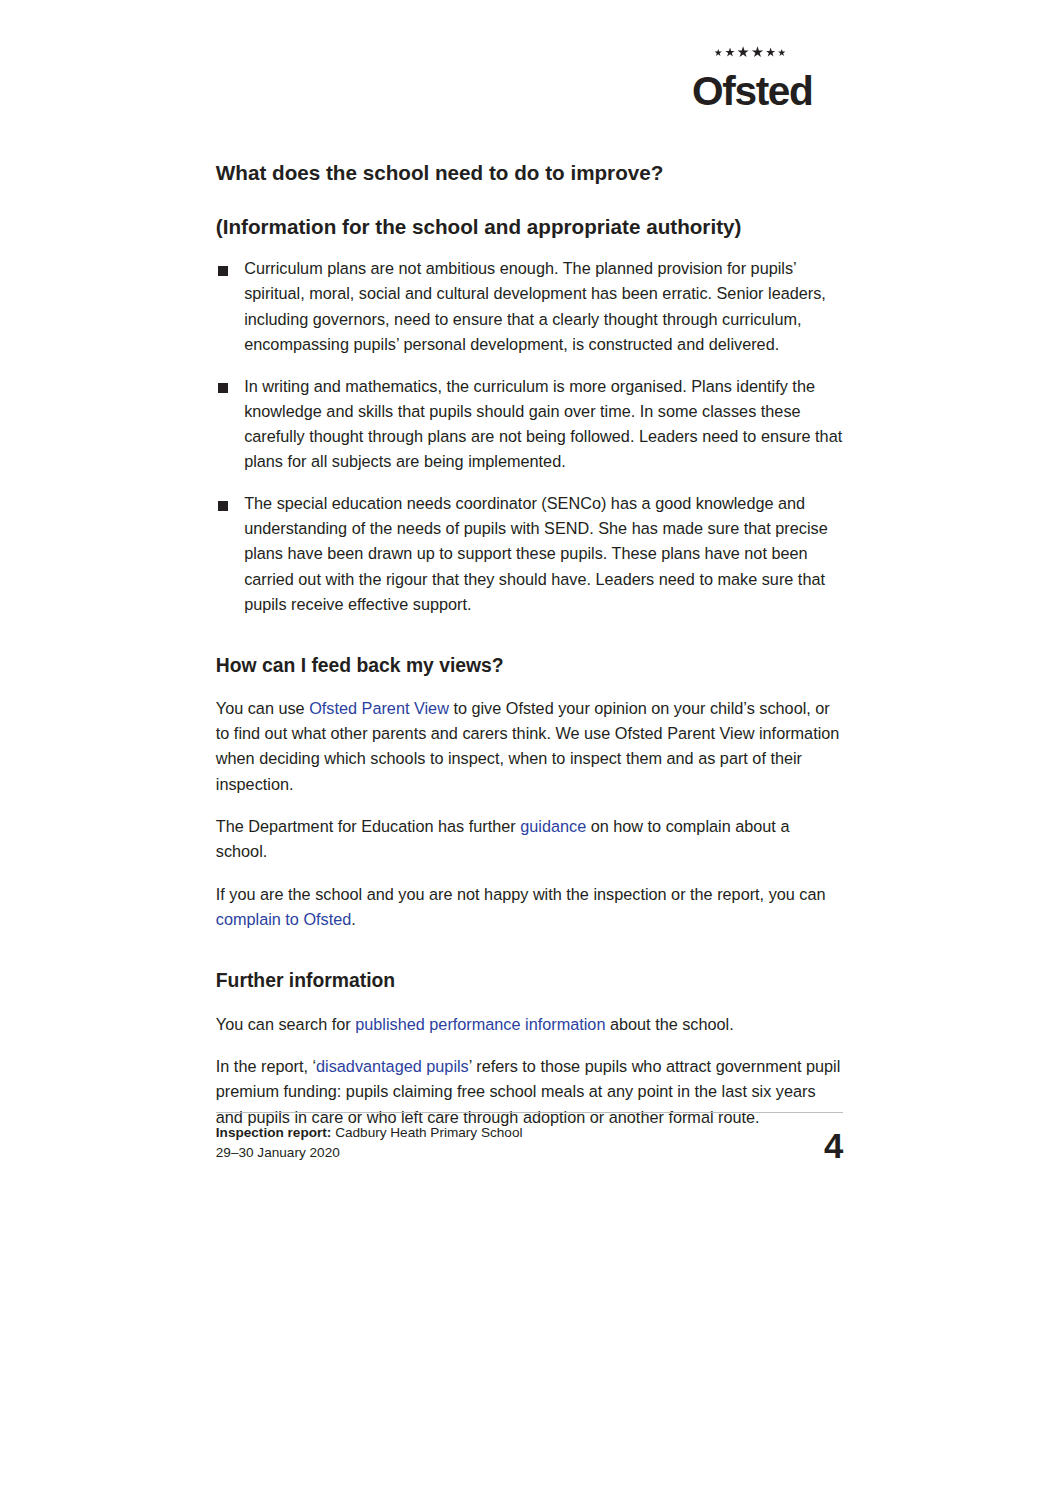Ofsted
What does the school need to do to improve?
(Information for the school and appropriate authority)
Curriculum plans are not ambitious enough. The planned provision for pupils’ spiritual, moral, social and cultural development has been erratic. Senior leaders, including governors, need to ensure that a clearly thought through curriculum, encompassing pupils’ personal development, is constructed and delivered.
In writing and mathematics, the curriculum is more organised. Plans identify the knowledge and skills that pupils should gain over time. In some classes these carefully thought through plans are not being followed. Leaders need to ensure that plans for all subjects are being implemented.
The special education needs coordinator (SENCo) has a good knowledge and understanding of the needs of pupils with SEND. She has made sure that precise plans have been drawn up to support these pupils. These plans have not been carried out with the rigour that they should have. Leaders need to make sure that pupils receive effective support.
How can I feed back my views?
You can use Ofsted Parent View to give Ofsted your opinion on your child’s school, or to find out what other parents and carers think. We use Ofsted Parent View information when deciding which schools to inspect, when to inspect them and as part of their inspection.
The Department for Education has further guidance on how to complain about a school.
If you are the school and you are not happy with the inspection or the report, you can complain to Ofsted.
Further information
You can search for published performance information about the school.
In the report, ‘disadvantaged pupils’ refers to those pupils who attract government pupil premium funding: pupils claiming free school meals at any point in the last six years and pupils in care or who left care through adoption or another formal route.
Inspection report: Cadbury Heath Primary School
29–30 January 2020
4